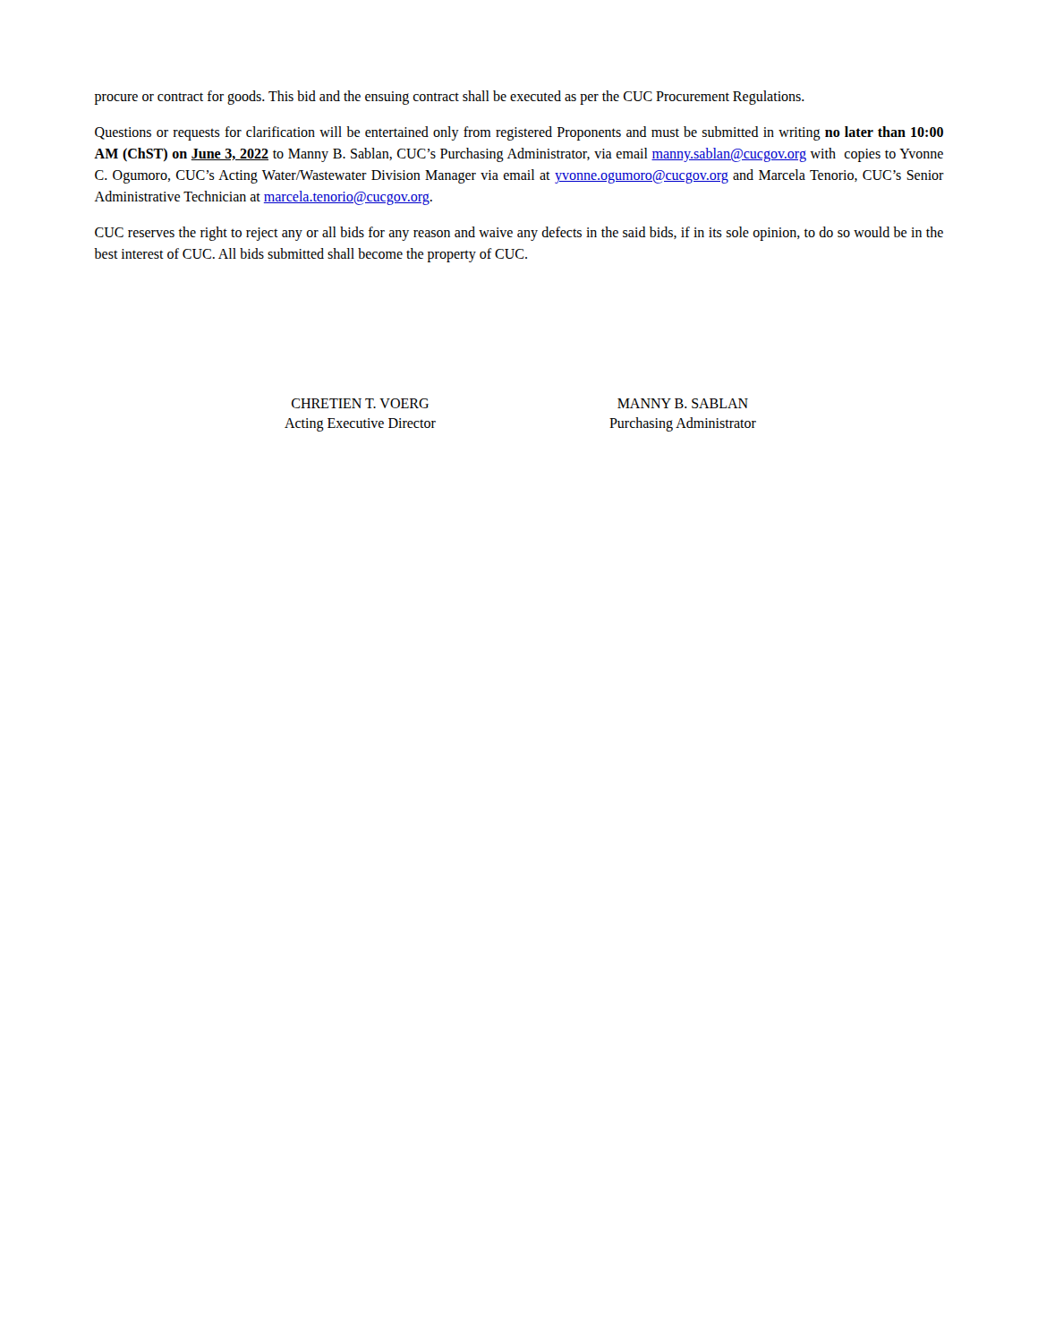procure or contract for goods. This bid and the ensuing contract shall be executed as per the CUC Procurement Regulations.
Questions or requests for clarification will be entertained only from registered Proponents and must be submitted in writing no later than 10:00 AM (ChST) on June 3, 2022 to Manny B. Sablan, CUC’s Purchasing Administrator, via email manny.sablan@cucgov.org with copies to Yvonne C. Ogumoro, CUC’s Acting Water/Wastewater Division Manager via email at yvonne.ogumoro@cucgov.org and Marcela Tenorio, CUC’s Senior Administrative Technician at marcela.tenorio@cucgov.org.
CUC reserves the right to reject any or all bids for any reason and waive any defects in the said bids, if in its sole opinion, to do so would be in the best interest of CUC. All bids submitted shall become the property of CUC.
| | CHRETIEN T. VOERG Acting Executive Director | MANNY B. SABLAN Purchasing Administrator | |